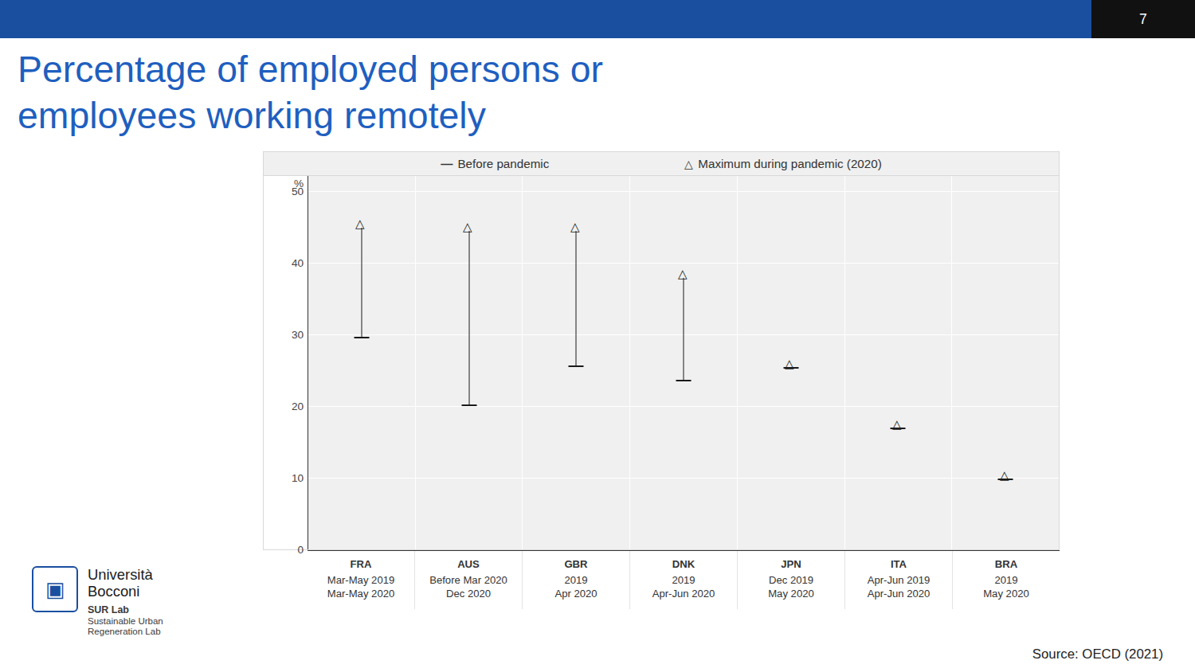7
Percentage of employed persons or employees working remotely
Before pandemic Maximum during pandemic (2020)
% 50 40 30 20 10 0
FRAMar-May 2019
Mar-May 2020
AUSBefore Mar 2020
Dec 2020
GBR2019
Apr 2020
DNK2019
Apr-Jun 2020
JPNDec 2019
May 2020
ITAApr-Jun 2019
Apr-Jun 2020
BRA2019
May 2020
▣
Università
Bocconi
SUR Lab Sustainable Urban
Regeneration Lab
Source: OECD (2021)